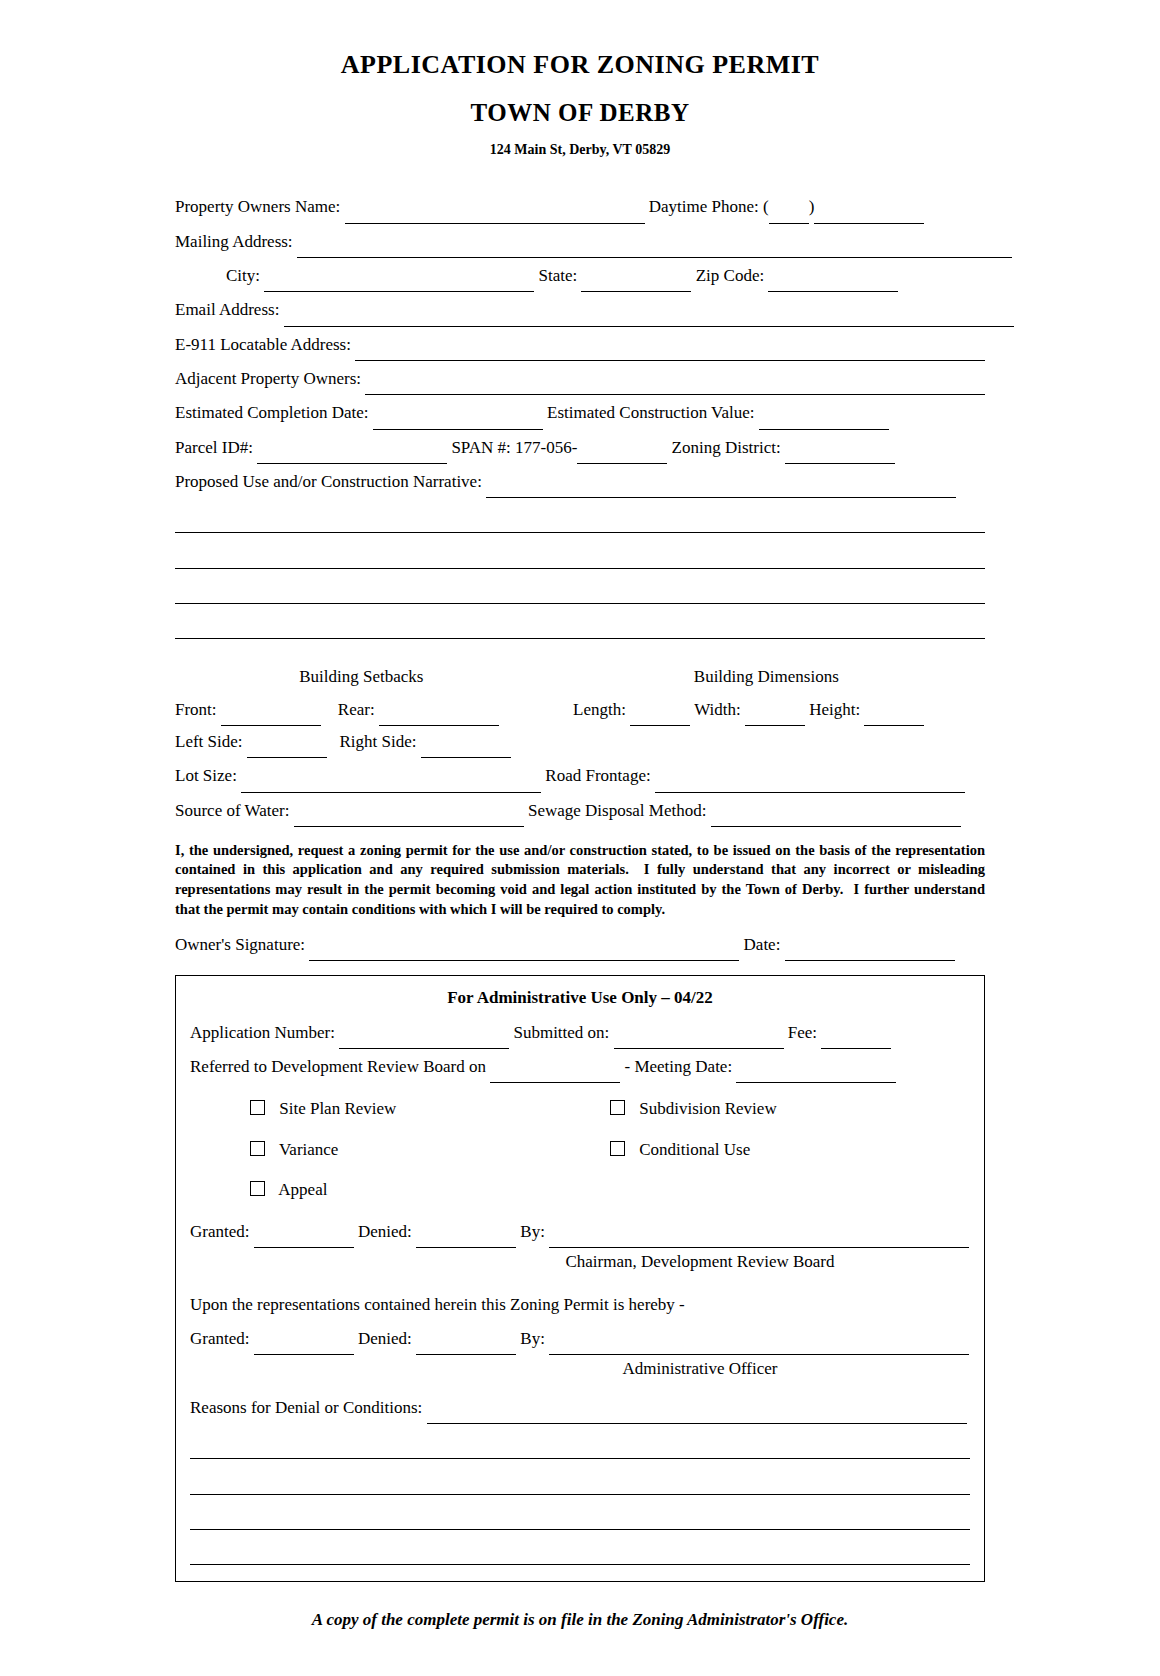APPLICATION FOR ZONING PERMIT
TOWN OF DERBY
124 Main St, Derby, VT 05829
Property Owners Name: Daytime Phone: ( )
Mailing Address:
City: State: Zip Code:
Email Address:
E-911 Locatable Address:
Adjacent Property Owners:
Estimated Completion Date: Estimated Construction Value:
Parcel ID#: SPAN #: 177-056- Zoning District:
Proposed Use and/or Construction Narrative:
Building Setbacks
Building Dimensions
Front: Rear:
Length: Width: Height:
Left Side: Right Side:
Lot Size: Road Frontage:
Source of Water: Sewage Disposal Method:
I, the undersigned, request a zoning permit for the use and/or construction stated, to be issued on the basis of the representation contained in this application and any required submission materials. I fully understand that any incorrect or misleading representations may result in the permit becoming void and legal action instituted by the Town of Derby. I further understand that the permit may contain conditions with which I will be required to comply.
Owner's Signature: Date:
For Administrative Use Only – 04/22
Application Number: Submitted on: Fee:
Referred to Development Review Board on - Meeting Date:
Site Plan Review
Subdivision Review
Variance
Conditional Use
Appeal
Granted: Denied: By:
Chairman, Development Review Board
Upon the representations contained herein this Zoning Permit is hereby -
Granted: Denied: By:
Administrative Officer
Reasons for Denial or Conditions:
A copy of the complete permit is on file in the Zoning Administrator's Office.